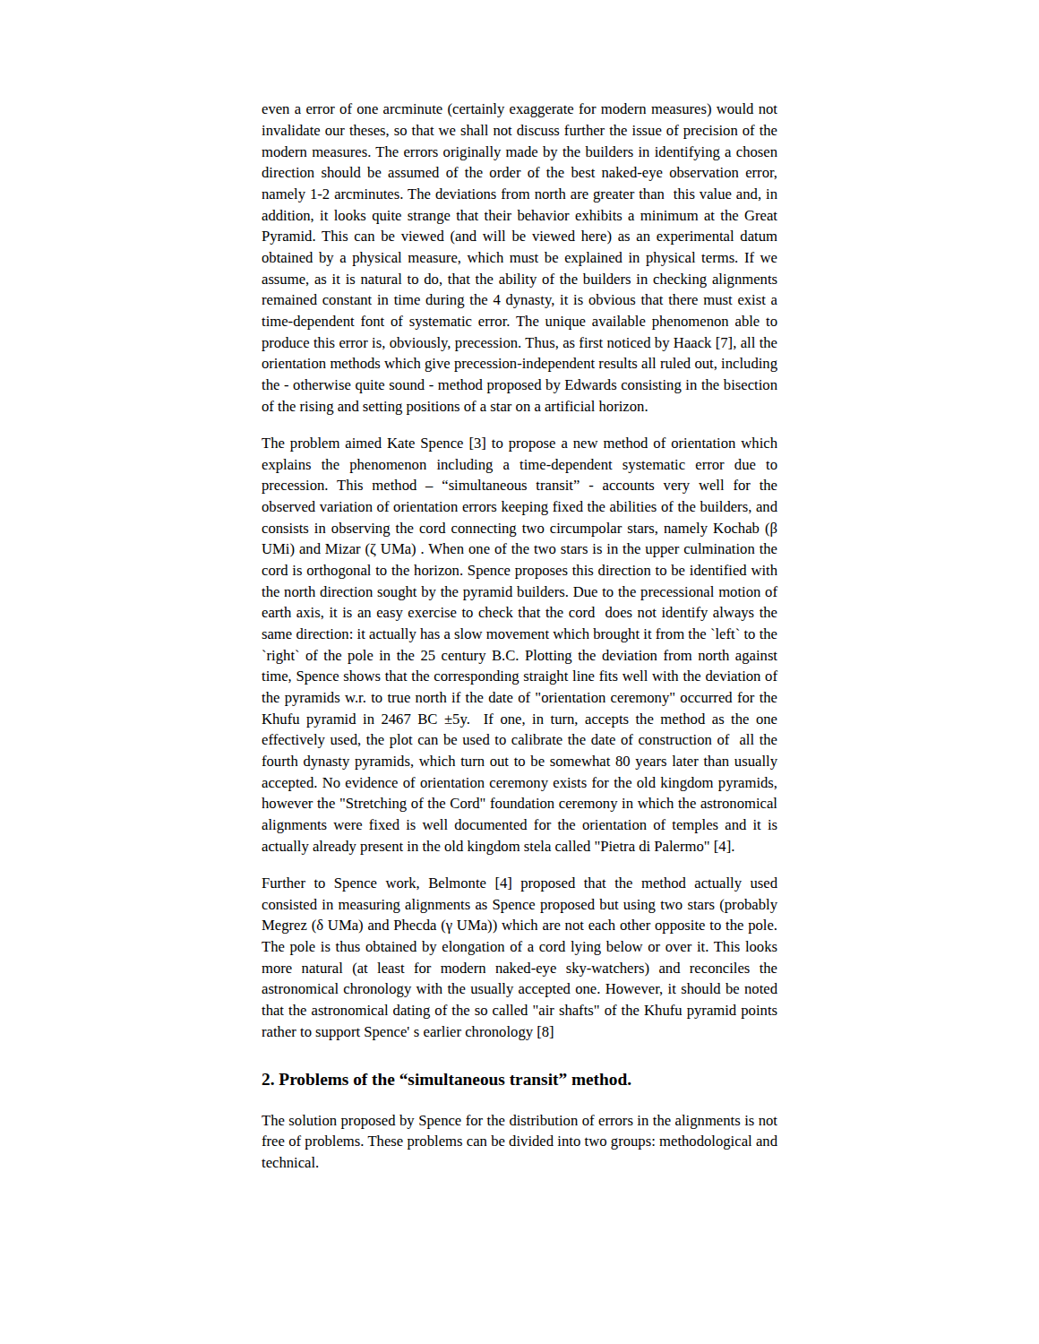even a error of one arcminute (certainly exaggerate for modern measures) would not invalidate our theses, so that we shall not discuss further the issue of precision of the modern measures. The errors originally made by the builders in identifying a chosen direction should be assumed of the order of the best naked-eye observation error, namely 1-2 arcminutes. The deviations from north are greater than this value and, in addition, it looks quite strange that their behavior exhibits a minimum at the Great Pyramid. This can be viewed (and will be viewed here) as an experimental datum obtained by a physical measure, which must be explained in physical terms. If we assume, as it is natural to do, that the ability of the builders in checking alignments remained constant in time during the 4 dynasty, it is obvious that there must exist a time-dependent font of systematic error. The unique available phenomenon able to produce this error is, obviously, precession. Thus, as first noticed by Haack [7], all the orientation methods which give precession-independent results all ruled out, including the - otherwise quite sound - method proposed by Edwards consisting in the bisection of the rising and setting positions of a star on a artificial horizon.
The problem aimed Kate Spence [3] to propose a new method of orientation which explains the phenomenon including a time-dependent systematic error due to precession. This method – “simultaneous transit” - accounts very well for the observed variation of orientation errors keeping fixed the abilities of the builders, and consists in observing the cord connecting two circumpolar stars, namely Kochab (β UMi) and Mizar (ζ UMa) . When one of the two stars is in the upper culmination the cord is orthogonal to the horizon. Spence proposes this direction to be identified with the north direction sought by the pyramid builders. Due to the precessional motion of earth axis, it is an easy exercise to check that the cord does not identify always the same direction: it actually has a slow movement which brought it from the `left` to the `right` of the pole in the 25 century B.C. Plotting the deviation from north against time, Spence shows that the corresponding straight line fits well with the deviation of the pyramids w.r. to true north if the date of "orientation ceremony" occurred for the Khufu pyramid in 2467 BC ±5y. If one, in turn, accepts the method as the one effectively used, the plot can be used to calibrate the date of construction of all the fourth dynasty pyramids, which turn out to be somewhat 80 years later than usually accepted. No evidence of orientation ceremony exists for the old kingdom pyramids, however the "Stretching of the Cord" foundation ceremony in which the astronomical alignments were fixed is well documented for the orientation of temples and it is actually already present in the old kingdom stela called "Pietra di Palermo" [4].
Further to Spence work, Belmonte [4] proposed that the method actually used consisted in measuring alignments as Spence proposed but using two stars (probably Megrez (δ UMa) and Phecda (γ UMa)) which are not each other opposite to the pole. The pole is thus obtained by elongation of a cord lying below or over it. This looks more natural (at least for modern naked-eye sky-watchers) and reconciles the astronomical chronology with the usually accepted one. However, it should be noted that the astronomical dating of the so called "air shafts" of the Khufu pyramid points rather to support Spence' s earlier chronology [8]
2. Problems of the “simultaneous transit” method.
The solution proposed by Spence for the distribution of errors in the alignments is not free of problems. These problems can be divided into two groups: methodological and technical.